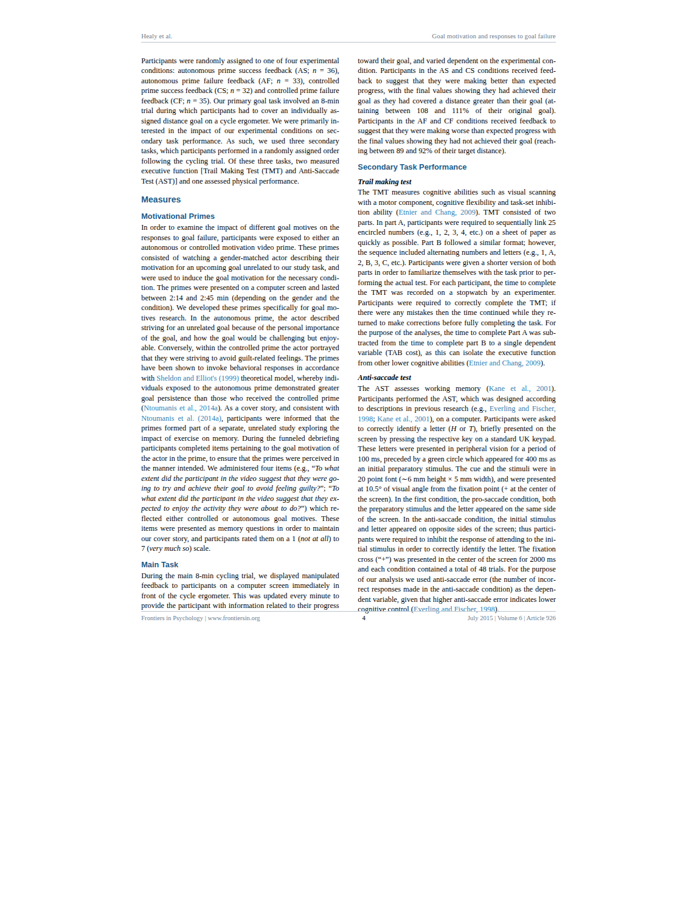Healy et al. Goal motivation and responses to goal failure
Participants were randomly assigned to one of four experimental conditions: autonomous prime success feedback (AS; n = 36), autonomous prime failure feedback (AF; n = 33), controlled prime success feedback (CS; n = 32) and controlled prime failure feedback (CF; n = 35). Our primary goal task involved an 8-min trial during which participants had to cover an individually assigned distance goal on a cycle ergometer. We were primarily interested in the impact of our experimental conditions on secondary task performance. As such, we used three secondary tasks, which participants performed in a randomly assigned order following the cycling trial. Of these three tasks, two measured executive function [Trail Making Test (TMT) and Anti-Saccade Test (AST)] and one assessed physical performance.
Measures
Motivational Primes
In order to examine the impact of different goal motives on the responses to goal failure, participants were exposed to either an autonomous or controlled motivation video prime. These primes consisted of watching a gender-matched actor describing their motivation for an upcoming goal unrelated to our study task, and were used to induce the goal motivation for the necessary condition. The primes were presented on a computer screen and lasted between 2:14 and 2:45 min (depending on the gender and the condition). We developed these primes specifically for goal motives research. In the autonomous prime, the actor described striving for an unrelated goal because of the personal importance of the goal, and how the goal would be challenging but enjoyable. Conversely, within the controlled prime the actor portrayed that they were striving to avoid guilt-related feelings. The primes have been shown to invoke behavioral responses in accordance with Sheldon and Elliot's (1999) theoretical model, whereby individuals exposed to the autonomous prime demonstrated greater goal persistence than those who received the controlled prime (Ntoumanis et al., 2014a). As a cover story, and consistent with Ntoumanis et al. (2014a), participants were informed that the primes formed part of a separate, unrelated study exploring the impact of exercise on memory. During the funneled debriefing participants completed items pertaining to the goal motivation of the actor in the prime, to ensure that the primes were perceived in the manner intended. We administered four items (e.g., “To what extent did the participant in the video suggest that they were going to try and achieve their goal to avoid feeling guilty?”; “To what extent did the participant in the video suggest that they expected to enjoy the activity they were about to do?”) which reflected either controlled or autonomous goal motives. These items were presented as memory questions in order to maintain our cover story, and participants rated them on a 1 (not at all) to 7 (very much so) scale.
Main Task
During the main 8-min cycling trial, we displayed manipulated feedback to participants on a computer screen immediately in front of the cycle ergometer. This was updated every minute to provide the participant with information related to their progress toward their goal, and varied dependent on the experimental condition. Participants in the AS and CS conditions received feedback to suggest that they were making better than expected progress, with the final values showing they had achieved their goal as they had covered a distance greater than their goal (attaining between 108 and 111% of their original goal). Participants in the AF and CF conditions received feedback to suggest that they were making worse than expected progress with the final values showing they had not achieved their goal (reaching between 89 and 92% of their target distance).
Secondary Task Performance
Trail making test
The TMT measures cognitive abilities such as visual scanning with a motor component, cognitive flexibility and task-set inhibition ability (Etnier and Chang, 2009). TMT consisted of two parts. In part A, participants were required to sequentially link 25 encircled numbers (e.g., 1, 2, 3, 4, etc.) on a sheet of paper as quickly as possible. Part B followed a similar format; however, the sequence included alternating numbers and letters (e.g., 1, A, 2, B, 3, C, etc.). Participants were given a shorter version of both parts in order to familiarize themselves with the task prior to performing the actual test. For each participant, the time to complete the TMT was recorded on a stopwatch by an experimenter. Participants were required to correctly complete the TMT; if there were any mistakes then the time continued while they returned to make corrections before fully completing the task. For the purpose of the analyses, the time to complete Part A was subtracted from the time to complete part B to a single dependent variable (TAB cost), as this can isolate the executive function from other lower cognitive abilities (Etnier and Chang, 2009).
Anti-saccade test
The AST assesses working memory (Kane et al., 2001). Participants performed the AST, which was designed according to descriptions in previous research (e.g., Everling and Fischer, 1998; Kane et al., 2001), on a computer. Participants were asked to correctly identify a letter (H or T), briefly presented on the screen by pressing the respective key on a standard UK keypad. These letters were presented in peripheral vision for a period of 100 ms, preceded by a green circle which appeared for 400 ms as an initial preparatory stimulus. The cue and the stimuli were in 20 point font (∼6 mm height × 5 mm width), and were presented at 10.5° of visual angle from the fixation point (+ at the center of the screen). In the first condition, the pro-saccade condition, both the preparatory stimulus and the letter appeared on the same side of the screen. In the anti-saccade condition, the initial stimulus and letter appeared on opposite sides of the screen; thus participants were required to inhibit the response of attending to the initial stimulus in order to correctly identify the letter. The fixation cross (“+”) was presented in the center of the screen for 2000 ms and each condition contained a total of 48 trials. For the purpose of our analysis we used anti-saccade error (the number of incorrect responses made in the anti-saccade condition) as the dependent variable, given that higher anti-saccade error indicates lower cognitive control (Everling and Fischer, 1998).
Frontiers in Psychology | www.frontiersin.org 4 July 2015 | Volume 6 | Article 926